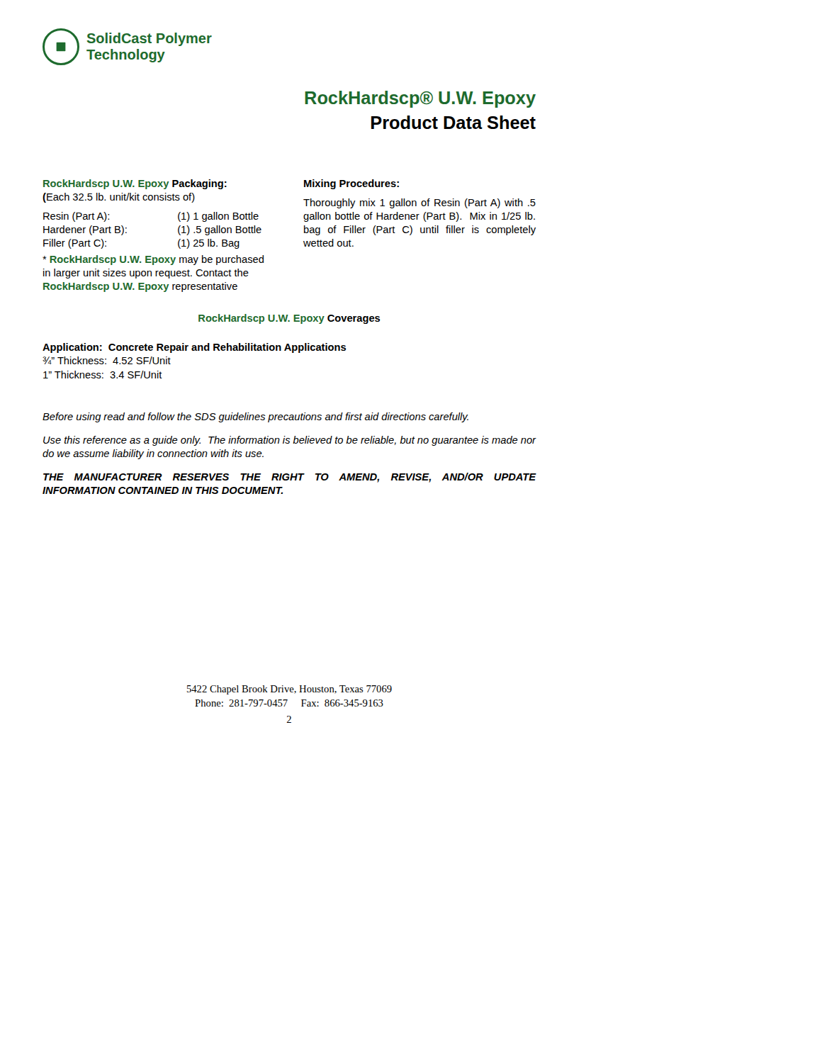SolidCast Polymer
Technology
RockHardscp® U.W. Epoxy
Product Data Sheet
RockHardscp U.W. Epoxy Packaging:
(Each 32.5 lb. unit/kit consists of)
| Resin (Part A): | (1) 1 gallon Bottle |
| Hardener (Part B): | (1) .5 gallon Bottle |
| Filler (Part C): | (1) 25 lb. Bag |
* RockHardscp U.W. Epoxy may be purchased in larger unit sizes upon request. Contact the RockHardscp U.W. Epoxy representative
Mixing Procedures:
Thoroughly mix 1 gallon of Resin (Part A) with .5 gallon bottle of Hardener (Part B). Mix in 1/25 lb. bag of Filler (Part C) until filler is completely wetted out.
RockHardscp U.W. Epoxy Coverages
Application: Concrete Repair and Rehabilitation Applications
¾” Thickness: 4.52 SF/Unit
1” Thickness: 3.4 SF/Unit
Before using read and follow the SDS guidelines precautions and first aid directions carefully.
Use this reference as a guide only. The information is believed to be reliable, but no guarantee is made nor do we assume liability in connection with its use.
The manufacturer reserves the right to amend, revise, and/or update information contained in this document.
5422 Chapel Brook Drive, Houston, Texas 77069
Phone: 281-797-0457 Fax: 866-345-9163
2